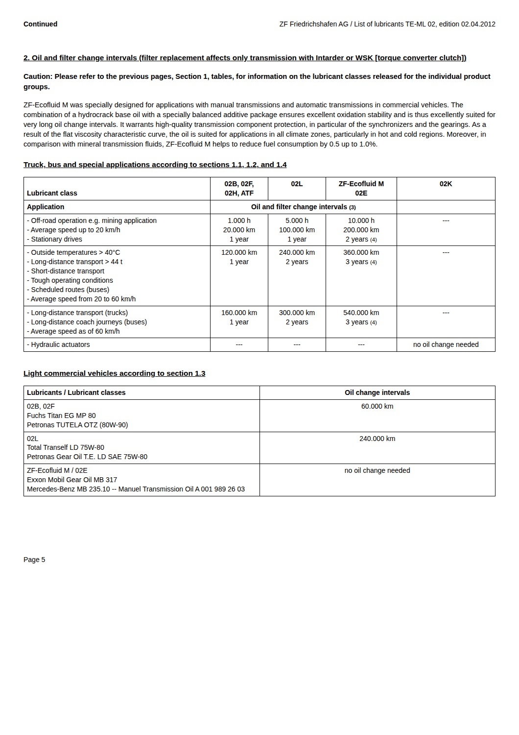Continued
ZF Friedrichshafen AG / List of lubricants TE-ML 02, edition 02.04.2012
2. Oil and filter change intervals (filter replacement affects only transmission with Intarder or WSK [torque converter clutch])
Caution: Please refer to the previous pages, Section 1, tables, for information on the lubricant classes released for the individual product groups.
ZF-Ecofluid M was specially designed for applications with manual transmissions and automatic transmissions in commercial vehicles. The combination of a hydrocrack base oil with a specially balanced additive package ensures excellent oxidation stability and is thus excellently suited for very long oil change intervals. It warrants high-quality transmission component protection, in particular of the synchronizers and the gearings. As a result of the flat viscosity characteristic curve, the oil is suited for applications in all climate zones, particularly in hot and cold regions. Moreover, in comparison with mineral transmission fluids, ZF-Ecofluid M helps to reduce fuel consumption by 0.5 up to 1.0%.
Truck, bus and special applications according to sections 1.1, 1.2, and 1.4
| Lubricant class | 02B, 02F, 02H, ATF | 02L | ZF-Ecofluid M 02E | 02K |
| --- | --- | --- | --- | --- |
| Application | Oil and filter change intervals (3) | |
| - Off-road operation e.g. mining application - Average speed up to 20 km/h - Stationary drives | 1.000 h 20.000 km 1 year | 5.000 h 100.000 km 1 year | 10.000 h 200.000 km 2 years (4) | --- |
| - Outside temperatures > 40°C - Long-distance transport > 44 t - Short-distance transport - Tough operating conditions - Scheduled routes (buses) - Average speed from 20 to 60 km/h | 120.000 km 1 year | 240.000 km 2 years | 360.000 km 3 years (4) | --- |
| - Long-distance transport (trucks) - Long-distance coach journeys (buses) - Average speed as of 60 km/h | 160.000 km 1 year | 300.000 km 2 years | 540.000 km 3 years (4) | --- |
| - Hydraulic actuators | --- | --- | --- | no oil change needed |
Light commercial vehicles according to section 1.3
| Lubricants / Lubricant classes | Oil change intervals |
| --- | --- |
| 02B, 02F Fuchs Titan EG MP 80 Petronas TUTELA OTZ (80W-90) | 60.000 km |
| 02L Total Tranself LD 75W-80 Petronas Gear Oil T.E. LD SAE 75W-80 | 240.000 km |
| ZF-Ecofluid M / 02E Exxon Mobil Gear Oil MB 317 Mercedes-Benz MB 235.10 -- Manuel Transmission Oil A 001 989 26 03 | no oil change needed |
Page 5